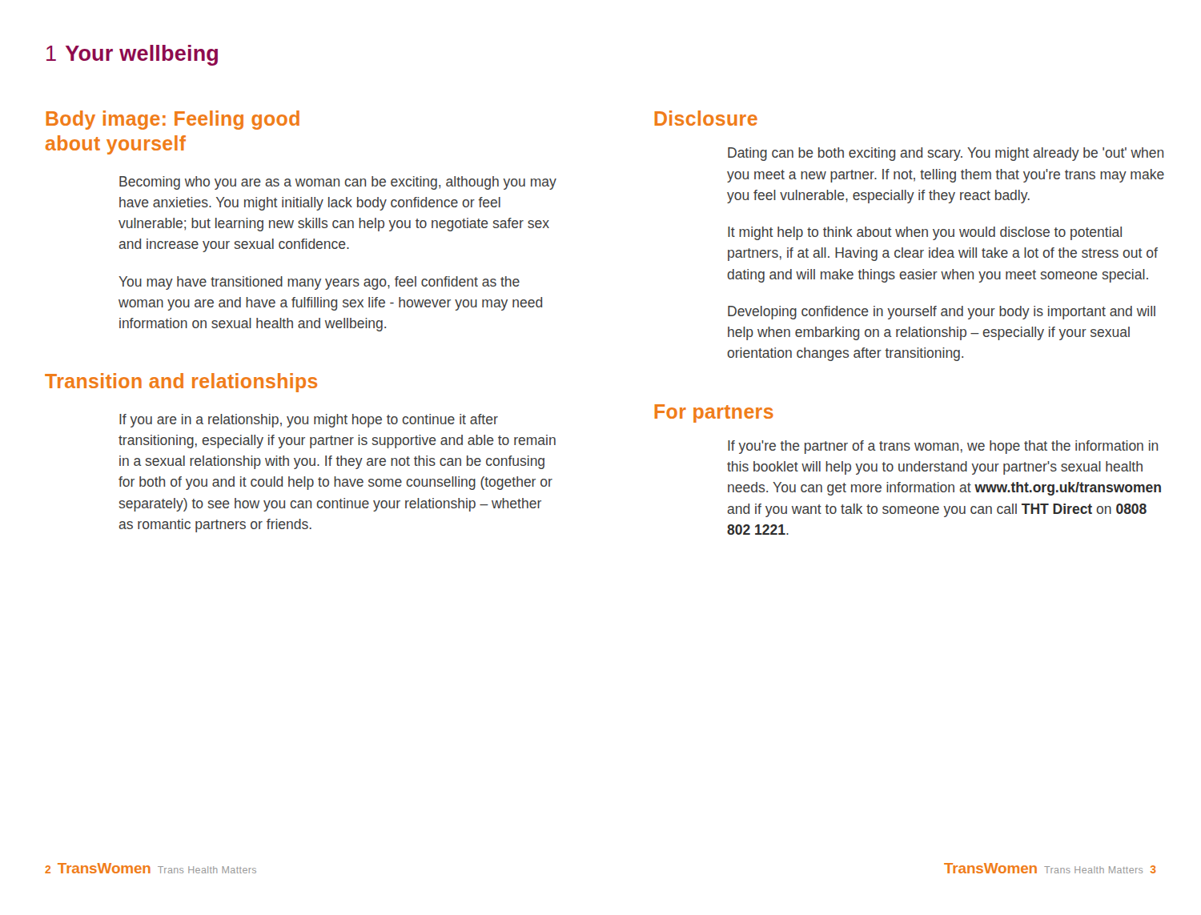1 Your wellbeing
Body image: Feeling good
about yourself
Becoming who you are as a woman can be exciting, although you may have anxieties. You might initially lack body confidence or feel vulnerable; but learning new skills can help you to negotiate safer sex and increase your sexual confidence.
You may have transitioned many years ago, feel confident as the woman you are and have a fulfilling sex life - however you may need information on sexual health and wellbeing.
Transition and relationships
If you are in a relationship, you might hope to continue it after transitioning, especially if your partner is supportive and able to remain in a sexual relationship with you. If they are not this can be confusing for both of you and it could help to have some counselling (together or separately) to see how you can continue your relationship – whether as romantic partners or friends.
Disclosure
Dating can be both exciting and scary. You might already be 'out' when you meet a new partner. If not, telling them that you're trans may make you feel vulnerable, especially if they react badly.
It might help to think about when you would disclose to potential partners, if at all. Having a clear idea will take a lot of the stress out of dating and will make things easier when you meet someone special.
Developing confidence in yourself and your body is important and will help when embarking on a relationship – especially if your sexual orientation changes after transitioning.
For partners
If you're the partner of a trans woman, we hope that the information in this booklet will help you to understand your partner's sexual health needs. You can get more information at www.tht.org.uk/transwomen and if you want to talk to someone you can call THT Direct on 0808 802 1221.
2 TransWomen Trans Health Matters
TransWomen Trans Health Matters 3